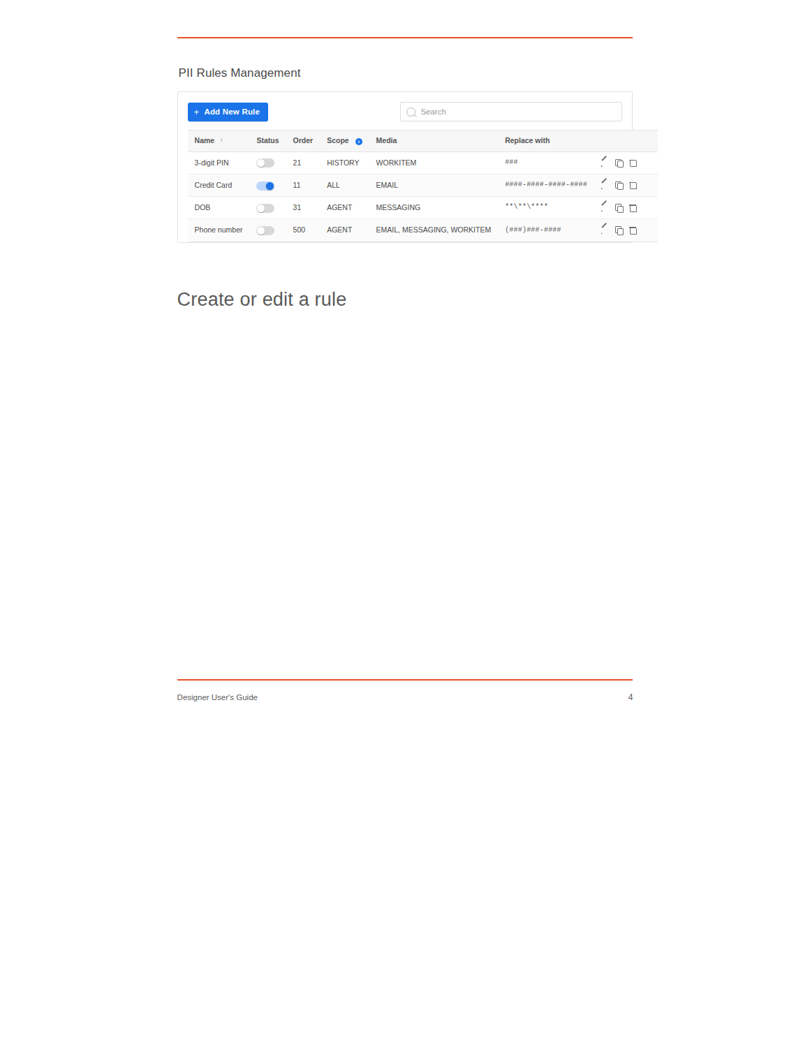PII Rules Management
+ Add New Rule
Search
| Name ↑ | Status | Order | Scope | Media | Replace with | | |
| --- | --- | --- | --- | --- | --- | --- | --- |
| 3-digit PIN | | 21 | HISTORY | WORKITEM | ### | | |
| Credit Card | | 11 | ALL | EMAIL | ####-####-####-#### | | |
| DOB | | 31 | AGENT | MESSAGING | **\**\**** | | |
| Phone number | | 500 | AGENT | EMAIL, MESSAGING, WORKITEM | (###)###-#### | | |
Create or edit a rule
Designer User's Guide 4